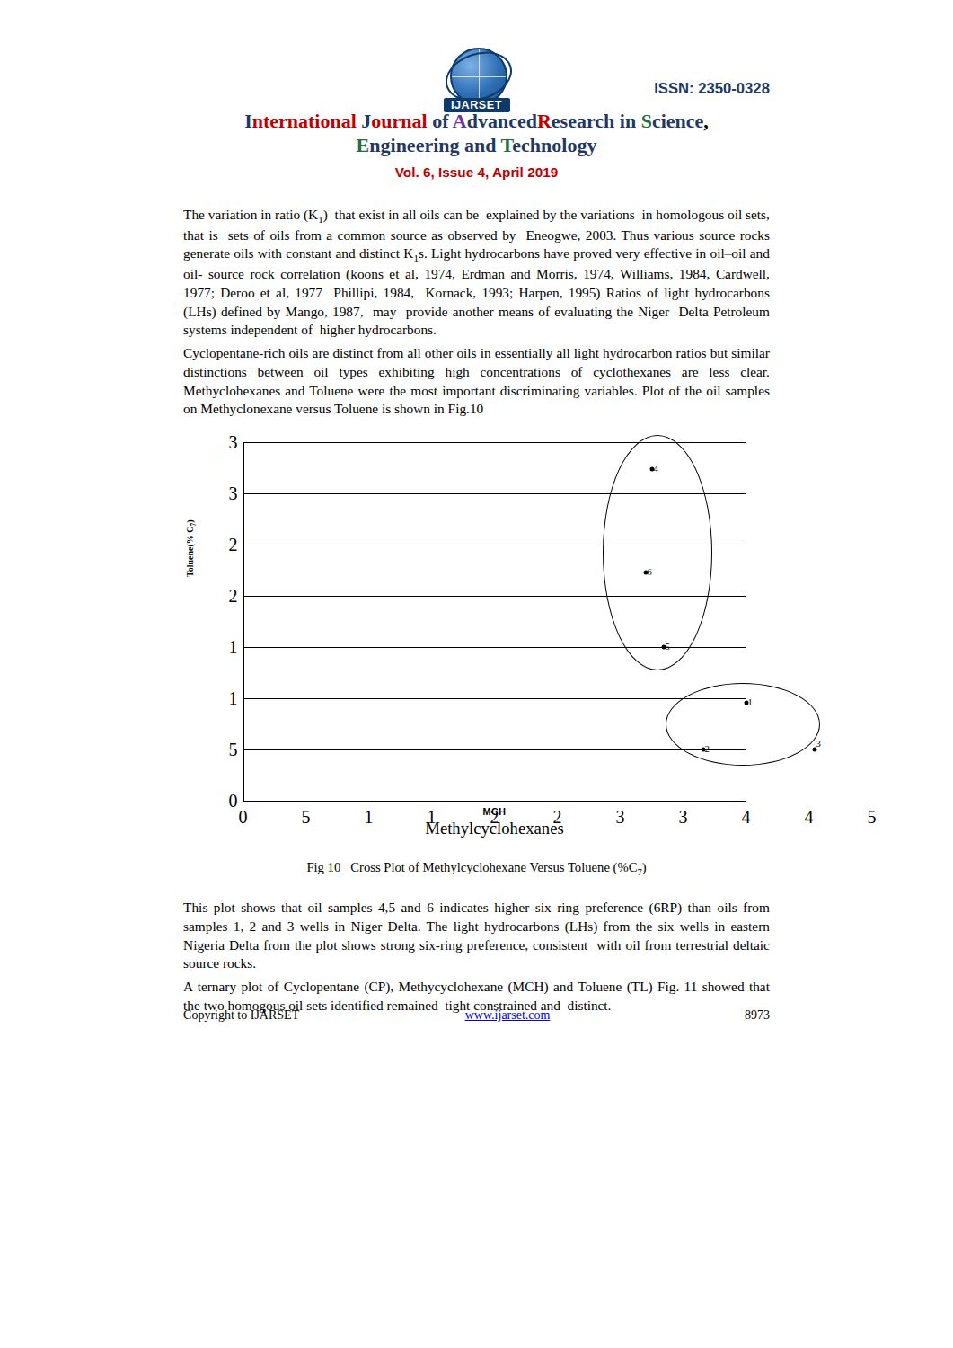IJARSET
ISSN: 2350-0328
International Journal of Advanced Research in Science,
Engineering and Technology
Vol. 6, Issue 4, April 2019
The variation in ratio (K1) that exist in all oils can be explained by the variations in homologous oil sets, that is sets of oils from a common source as observed by Eneogwe, 2003. Thus various source rocks generate oils with constant and distinct K1s. Light hydrocarbons have proved very effective in oil–oil and oil- source rock correlation (koons et al, 1974, Erdman and Morris, 1974, Williams, 1984, Cardwell, 1977; Deroo et al, 1977 Phillipi, 1984, Kornack, 1993; Harpen, 1995) Ratios of light hydrocarbons (LHs) defined by Mango, 1987, may provide another means of evaluating the Niger Delta Petroleum systems independent of higher hydrocarbons.
Cyclopentane-rich oils are distinct from all other oils in essentially all light hydrocarbon ratios but similar distinctions between oil types exhibiting high concentrations of cyclothexanes are less clear. Methyclohexanes and Toluene were the most important discriminating variables. Plot of the oil samples on Methyclonexane versus Toluene is shown in Fig.10
Toluene(% C7)
3
3
2
2
1
1
5
0
0
5
1
1
2
2
3
3
4
4
5
4
6
5
1
2
3
MCH
Methylcyclohexanes
Fig 10 Cross Plot of Methylcyclohexane Versus Toluene (%C7)
This plot shows that oil samples 4,5 and 6 indicates higher six ring preference (6RP) than oils from samples 1, 2 and 3 wells in Niger Delta. The light hydrocarbons (LHs) from the six wells in eastern Nigeria Delta from the plot shows strong six-ring preference, consistent with oil from terrestrial deltaic source rocks.
A ternary plot of Cyclopentane (CP), Methycyclohexane (MCH) and Toluene (TL) Fig. 11 showed that the two homogous oil sets identified remained tight constrained and distinct.
Copyright to IJARSET
www.ijarset.com
8973